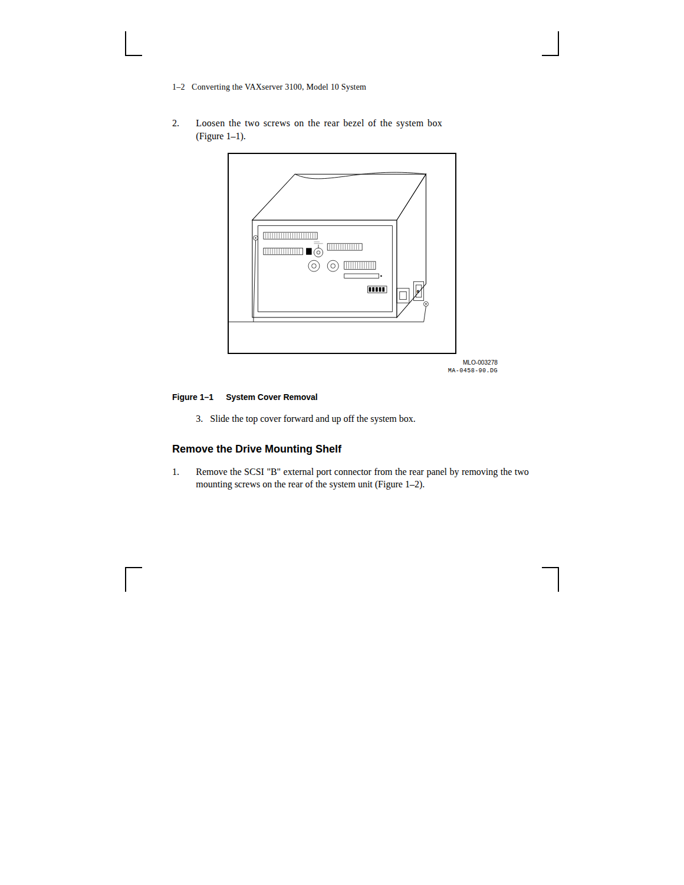1–2 Converting the VAXserver 3100, Model 10 System
2. Loosen the two screws on the rear bezel of the system box
(Figure 1–1).
0
Cover Screw Locations
MLO-003278
MA-0458-90.DG
Figure 1–1 System Cover Removal
3. Slide the top cover forward and up off the system box.
Remove the Drive Mounting Shelf
1. Remove the SCSI "B" external port connector from the rear panel by removing the two mounting screws on the rear of the system unit (Figure 1–2).